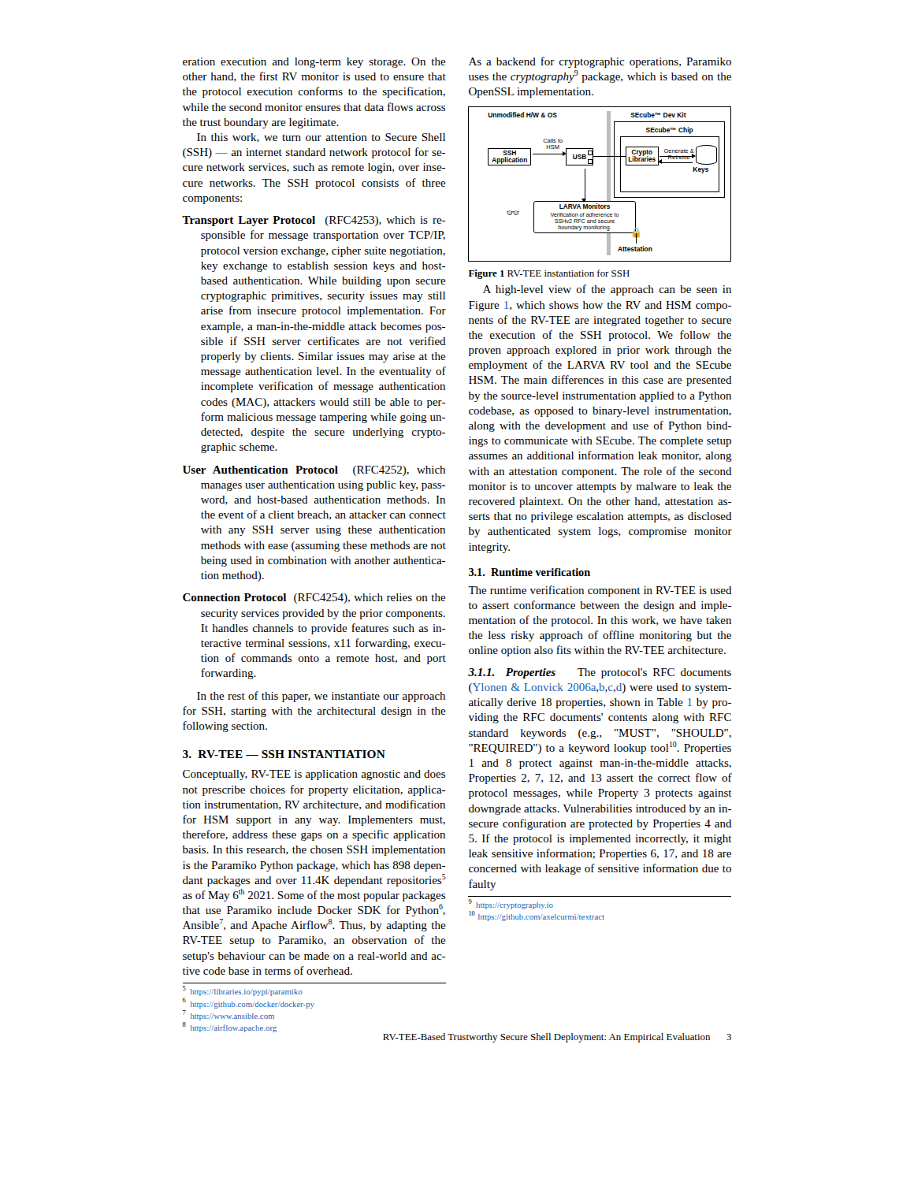eration execution and long-term key storage. On the other hand, the first RV monitor is used to ensure that the protocol execution conforms to the specification, while the second monitor ensures that data flows across the trust boundary are legitimate.
In this work, we turn our attention to Secure Shell (SSH) — an internet standard network protocol for secure network services, such as remote login, over insecure networks. The SSH protocol consists of three components:
Transport Layer Protocol (RFC4253), which is responsible for message transportation over TCP/IP, protocol version exchange, cipher suite negotiation, key exchange to establish session keys and host-based authentication. While building upon secure cryptographic primitives, security issues may still arise from insecure protocol implementation. For example, a man-in-the-middle attack becomes possible if SSH server certificates are not verified properly by clients. Similar issues may arise at the message authentication level. In the eventuality of incomplete verification of message authentication codes (MAC), attackers would still be able to perform malicious message tampering while going undetected, despite the secure underlying cryptographic scheme.
User Authentication Protocol (RFC4252), which manages user authentication using public key, password, and host-based authentication methods. In the event of a client breach, an attacker can connect with any SSH server using these authentication methods with ease (assuming these methods are not being used in combination with another authentication method).
Connection Protocol (RFC4254), which relies on the security services provided by the prior components. It handles channels to provide features such as interactive terminal sessions, x11 forwarding, execution of commands onto a remote host, and port forwarding.
In the rest of this paper, we instantiate our approach for SSH, starting with the architectural design in the following section.
3. RV-TEE — SSH INSTANTIATION
Conceptually, RV-TEE is application agnostic and does not prescribe choices for property elicitation, application instrumentation, RV architecture, and modification for HSM support in any way. Implementers must, therefore, address these gaps on a specific application basis. In this research, the chosen SSH implementation is the Paramiko Python package, which has 898 dependant packages and over 11.4K dependant repositories5 as of May 6th 2021. Some of the most popular packages that use Paramiko include Docker SDK for Python6, Ansible7, and Apache Airflow8. Thus, by adapting the RV-TEE setup to Paramiko, an observation of the setup's behaviour can be made on a real-world and active code base in terms of overhead.
5 https://libraries.io/pypi/paramiko
6 https://github.com/docker/docker-py
7 https://www.ansible.com
8 https://airflow.apache.org
As a backend for cryptographic operations, Paramiko uses the cryptography9 package, which is based on the OpenSSL implementation.
Unmodified H/W & OS
SEcube™ Dev Kit
SEcube™ Chip
SSH
Application
Calls to
HSM
USB
Crypto
Libraries
Generate &
Retreive
Keys
LARVA Monitors
Verification of adherence to
SSHv2 RFC and secure
boundary monitoring.
👓
🔒
Attestation
Figure 1 RV-TEE instantiation for SSH
A high-level view of the approach can be seen in Figure 1, which shows how the RV and HSM components of the RV-TEE are integrated together to secure the execution of the SSH protocol. We follow the proven approach explored in prior work through the employment of the LARVA RV tool and the SEcube HSM. The main differences in this case are presented by the source-level instrumentation applied to a Python codebase, as opposed to binary-level instrumentation, along with the development and use of Python bindings to communicate with SEcube. The complete setup assumes an additional information leak monitor, along with an attestation component. The role of the second monitor is to uncover attempts by malware to leak the recovered plaintext. On the other hand, attestation asserts that no privilege escalation attempts, as disclosed by authenticated system logs, compromise monitor integrity.
3.1. Runtime verification
The runtime verification component in RV-TEE is used to assert conformance between the design and implementation of the protocol. In this work, we have taken the less risky approach of offline monitoring but the online option also fits within the RV-TEE architecture.
3.1.1. Properties The protocol's RFC documents (Ylonen & Lonvick 2006a,b,c,d) were used to systematically derive 18 properties, shown in Table 1 by providing the RFC documents' contents along with RFC standard keywords (e.g., "MUST", "SHOULD", "REQUIRED") to a keyword lookup tool10. Properties 1 and 8 protect against man-in-the-middle attacks, Properties 2, 7, 12, and 13 assert the correct flow of protocol messages, while Property 3 protects against downgrade attacks. Vulnerabilities introduced by an insecure configuration are protected by Properties 4 and 5. If the protocol is implemented incorrectly, it might leak sensitive information; Properties 6, 17, and 18 are concerned with leakage of sensitive information due to faulty
9 https://cryptography.io
10 https://github.com/axelcurmi/textract
RV-TEE-Based Trustworthy Secure Shell Deployment: An Empirical Evaluation3